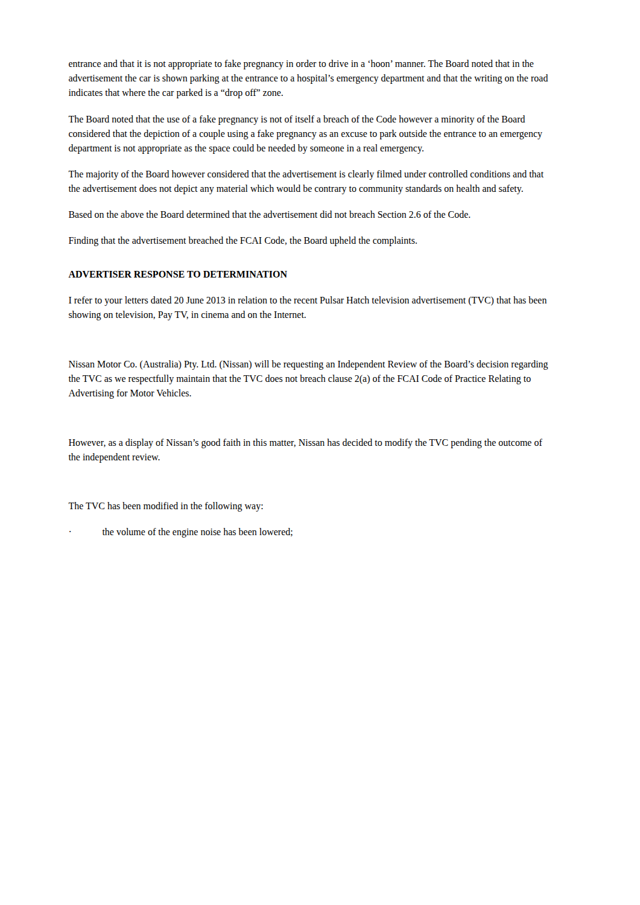entrance and that it is not appropriate to fake pregnancy in order to drive in a ‘hoon’ manner. The Board noted that in the advertisement the car is shown parking at the entrance to a hospital’s emergency department and that the writing on the road indicates that where the car parked is a “drop off” zone.
The Board noted that the use of a fake pregnancy is not of itself a breach of the Code however a minority of the Board considered that the depiction of a couple using a fake pregnancy as an excuse to park outside the entrance to an emergency department is not appropriate as the space could be needed by someone in a real emergency.
The majority of the Board however considered that the advertisement is clearly filmed under controlled conditions and that the advertisement does not depict any material which would be contrary to community standards on health and safety.
Based on the above the Board determined that the advertisement did not breach Section 2.6 of the Code.
Finding that the advertisement breached the FCAI Code, the Board upheld the complaints.
Advertiser Response to Determination
I refer to your letters dated 20 June 2013 in relation to the recent Pulsar Hatch television advertisement (TVC) that has been showing on television, Pay TV, in cinema and on the Internet.
Nissan Motor Co. (Australia) Pty. Ltd. (Nissan) will be requesting an Independent Review of the Board’s decision regarding the TVC as we respectfully maintain that the TVC does not breach clause 2(a) of the FCAI Code of Practice Relating to Advertising for Motor Vehicles.
However, as a display of Nissan’s good faith in this matter, Nissan has decided to modify the TVC pending the outcome of the independent review.
The TVC has been modified in the following way:
the volume of the engine noise has been lowered;